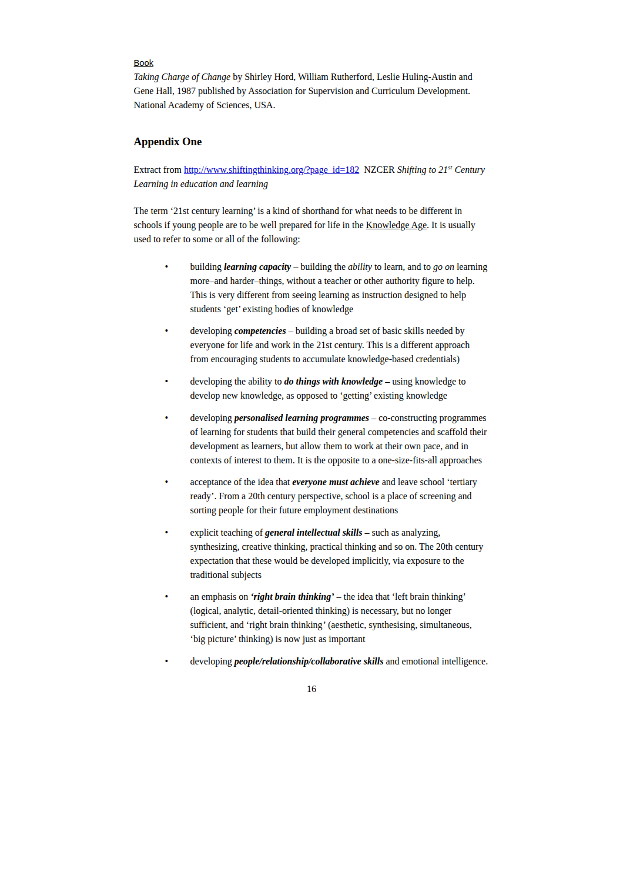Book
Taking Charge of Change by Shirley Hord, William Rutherford, Leslie Huling-Austin and Gene Hall, 1987 published by Association for Supervision and Curriculum Development. National Academy of Sciences, USA.
Appendix One
Extract from http://www.shiftingthinking.org/?page_id=182 NZCER Shifting to 21st Century Learning in education and learning
The term ‘21st century learning’ is a kind of shorthand for what needs to be different in schools if young people are to be well prepared for life in the Knowledge Age. It is usually used to refer to some or all of the following:
building learning capacity – building the ability to learn, and to go on learning more–and harder–things, without a teacher or other authority figure to help. This is very different from seeing learning as instruction designed to help students ‘get’ existing bodies of knowledge
developing competencies – building a broad set of basic skills needed by everyone for life and work in the 21st century. This is a different approach from encouraging students to accumulate knowledge-based credentials)
developing the ability to do things with knowledge – using knowledge to develop new knowledge, as opposed to ‘getting’ existing knowledge
developing personalised learning programmes – co-constructing programmes of learning for students that build their general competencies and scaffold their development as learners, but allow them to work at their own pace, and in contexts of interest to them. It is the opposite to a one-size-fits-all approaches
acceptance of the idea that everyone must achieve and leave school ‘tertiary ready’. From a 20th century perspective, school is a place of screening and sorting people for their future employment destinations
explicit teaching of general intellectual skills – such as analyzing, synthesizing, creative thinking, practical thinking and so on. The 20th century expectation that these would be developed implicitly, via exposure to the traditional subjects
an emphasis on ‘right brain thinking’ – the idea that ‘left brain thinking’ (logical, analytic, detail-oriented thinking) is necessary, but no longer sufficient, and ‘right brain thinking’ (aesthetic, synthesising, simultaneous, ‘big picture’ thinking) is now just as important
developing people/relationship/collaborative skills and emotional intelligence.
16